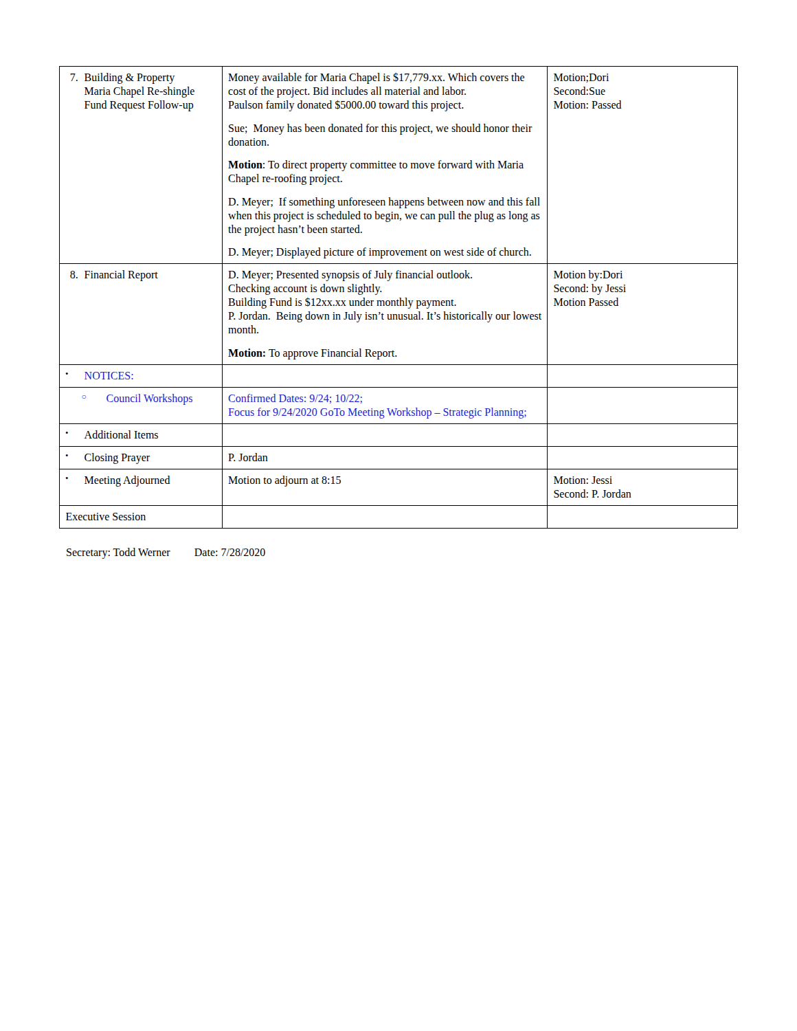| Building & Property Maria Chapel Re-shingle Fund Request Follow-up | Money available for Maria Chapel is $17,779.xx. Which covers the cost of the project. Bid includes all material and labor. Paulson family donated $5000.00 toward this project. Sue; Money has been donated for this project, we should honor their donation. Motion : To direct property committee to move forward with Maria Chapel re-roofing project. D. Meyer; If something unforeseen happens between now and this fall when this project is scheduled to begin, we can pull the plug as long as the project hasn’t been started. D. Meyer; Displayed picture of improvement on west side of church. | Motion;Dori Second:Sue Motion: Passed |
| Financial Report | D. Meyer; Presented synopsis of July financial outlook. Checking account is down slightly. Building Fund is $12xx.xx under monthly payment. P. Jordan. Being down in July isn’t unusual. It’s historically our lowest month. Motion: To approve Financial Report. | Motion by:Dori Second: by Jessi Motion Passed |
| NOTICES: | | |
| Council Workshops | Confirmed Dates: 9/24; 10/22; Focus for 9/24/2020 GoTo Meeting Workshop – Strategic Planning; | |
| Additional Items | | |
| Closing Prayer | P. Jordan | |
| Meeting Adjourned | Motion to adjourn at 8:15 | Motion: Jessi Second: P. Jordan |
| Executive Session | | |
Secretary: Todd Werner Date: 7/28/2020